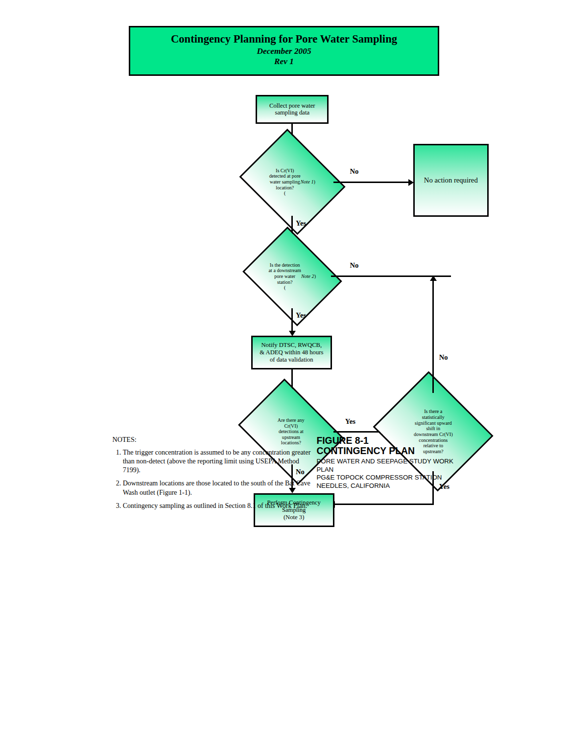Contingency Planning for Pore Water Sampling
December 2005
Rev 1
Collect pore water
sampling data
Is Cr(VI)
detected at pore
water sampling
location?
(Note 1)
No
No action required
Yes
Is the detection
at a downstream
pore water
station?
(Note 2)
No
Yes
Notify DTSC, RWQCB,
& ADEQ within 48 hours
of data validation
Are there any
Cr(VI)
detections at
upstream
locations?
Yes
Is there a
statistically
significant upward
shift in
downstream Cr(VI)
concentrations
relative to
upstream?
No
No
Yes
Perform Contingency
Sampling
(Note 3)
NOTES:
The trigger concentration is assumed to be any concentration greater than non-detect (above the reporting limit using USEPA Method 7199).
Downstream locations are those located to the south of the Bat Cave Wash outlet (Figure 1-1).
Contingency sampling as outlined in Section 8.1 of this Work Plan.
FIGURE 8-1
CONTINGENCY PLAN
PORE WATER AND SEEPAGE STUDY WORK PLAN
PG&E TOPOCK COMPRESSOR STATION
NEEDLES, CALIFORNIA